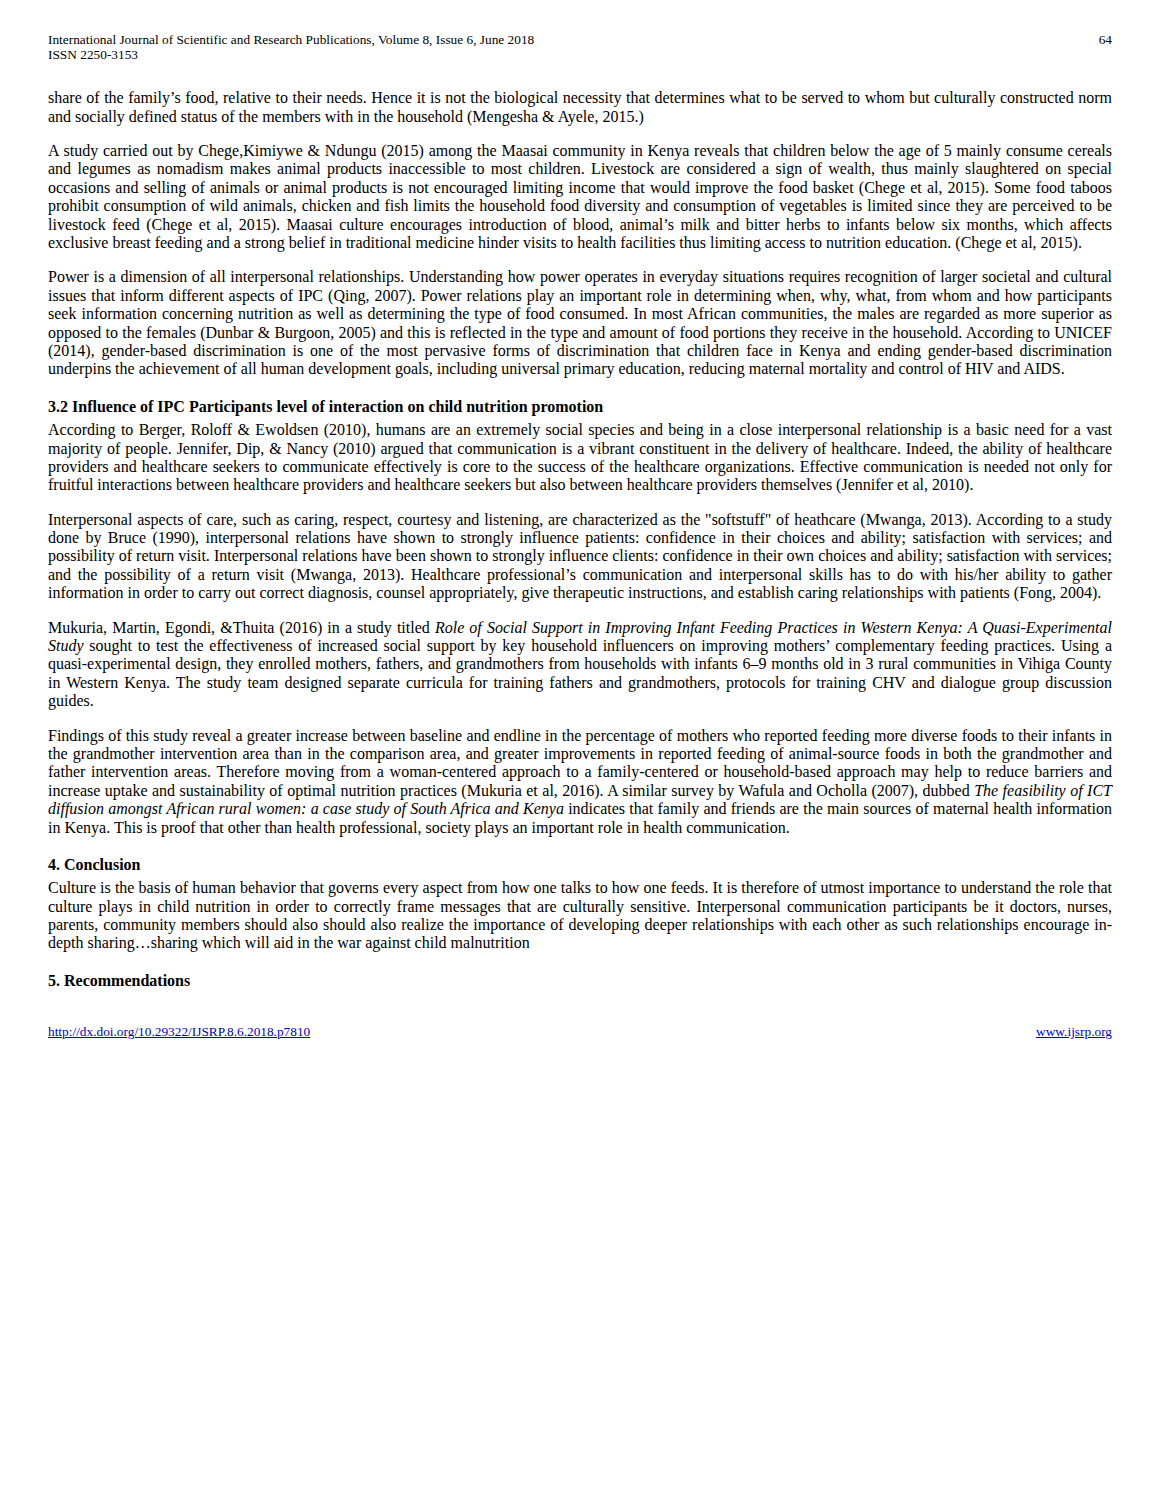International Journal of Scientific and Research Publications, Volume 8, Issue 6, June 2018
ISSN 2250-3153
64
share of the family’s food, relative to their needs. Hence it is not the biological necessity that determines what to be served to whom but culturally constructed norm and socially defined status of the members with in the household (Mengesha & Ayele, 2015.)
A study carried out by Chege,Kimiywe & Ndungu (2015) among the Maasai community in Kenya reveals that children below the age of 5 mainly consume cereals and legumes as nomadism makes animal products inaccessible to most children. Livestock are considered a sign of wealth, thus mainly slaughtered on special occasions and selling of animals or animal products is not encouraged limiting income that would improve the food basket (Chege et al, 2015). Some food taboos prohibit consumption of wild animals, chicken and fish limits the household food diversity and consumption of vegetables is limited since they are perceived to be livestock feed (Chege et al, 2015). Maasai culture encourages introduction of blood, animal’s milk and bitter herbs to infants below six months, which affects exclusive breast feeding and a strong belief in traditional medicine hinder visits to health facilities thus limiting access to nutrition education. (Chege et al, 2015).
Power is a dimension of all interpersonal relationships. Understanding how power operates in everyday situations requires recognition of larger societal and cultural issues that inform different aspects of IPC (Qing, 2007). Power relations play an important role in determining when, why, what, from whom and how participants seek information concerning nutrition as well as determining the type of food consumed. In most African communities, the males are regarded as more superior as opposed to the females (Dunbar & Burgoon, 2005) and this is reflected in the type and amount of food portions they receive in the household. According to UNICEF (2014), gender-based discrimination is one of the most pervasive forms of discrimination that children face in Kenya and ending gender-based discrimination underpins the achievement of all human development goals, including universal primary education, reducing maternal mortality and control of HIV and AIDS.
3.2 Influence of IPC Participants level of interaction on child nutrition promotion
According to Berger, Roloff & Ewoldsen (2010), humans are an extremely social species and being in a close interpersonal relationship is a basic need for a vast majority of people. Jennifer, Dip, & Nancy (2010) argued that communication is a vibrant constituent in the delivery of healthcare. Indeed, the ability of healthcare providers and healthcare seekers to communicate effectively is core to the success of the healthcare organizations. Effective communication is needed not only for fruitful interactions between healthcare providers and healthcare seekers but also between healthcare providers themselves (Jennifer et al, 2010).
Interpersonal aspects of care, such as caring, respect, courtesy and listening, are characterized as the "softstuff" of heathcare (Mwanga, 2013). According to a study done by Bruce (1990), interpersonal relations have shown to strongly influence patients: confidence in their choices and ability; satisfaction with services; and possibility of return visit. Interpersonal relations have been shown to strongly influence clients: confidence in their own choices and ability; satisfaction with services; and the possibility of a return visit (Mwanga, 2013). Healthcare professional’s communication and interpersonal skills has to do with his/her ability to gather information in order to carry out correct diagnosis, counsel appropriately, give therapeutic instructions, and establish caring relationships with patients (Fong, 2004).
Mukuria, Martin, Egondi, &Thuita (2016) in a study titled Role of Social Support in Improving Infant Feeding Practices in Western Kenya: A Quasi-Experimental Study sought to test the effectiveness of increased social support by key household influencers on improving mothers’ complementary feeding practices. Using a quasi-experimental design, they enrolled mothers, fathers, and grandmothers from households with infants 6–9 months old in 3 rural communities in Vihiga County in Western Kenya. The study team designed separate curricula for training fathers and grandmothers, protocols for training CHV and dialogue group discussion guides.
Findings of this study reveal a greater increase between baseline and endline in the percentage of mothers who reported feeding more diverse foods to their infants in the grandmother intervention area than in the comparison area, and greater improvements in reported feeding of animal-source foods in both the grandmother and father intervention areas. Therefore moving from a woman-centered approach to a family-centered or household-based approach may help to reduce barriers and increase uptake and sustainability of optimal nutrition practices (Mukuria et al, 2016). A similar survey by Wafula and Ocholla (2007), dubbed The feasibility of ICT diffusion amongst African rural women: a case study of South Africa and Kenya indicates that family and friends are the main sources of maternal health information in Kenya. This is proof that other than health professional, society plays an important role in health communication.
4. Conclusion
Culture is the basis of human behavior that governs every aspect from how one talks to how one feeds. It is therefore of utmost importance to understand the role that culture plays in child nutrition in order to correctly frame messages that are culturally sensitive. Interpersonal communication participants be it doctors, nurses, parents, community members should also should also realize the importance of developing deeper relationships with each other as such relationships encourage in-depth sharing…sharing which will aid in the war against child malnutrition
5. Recommendations
http://dx.doi.org/10.29322/IJSRP.8.6.2018.p7810
www.ijsrp.org